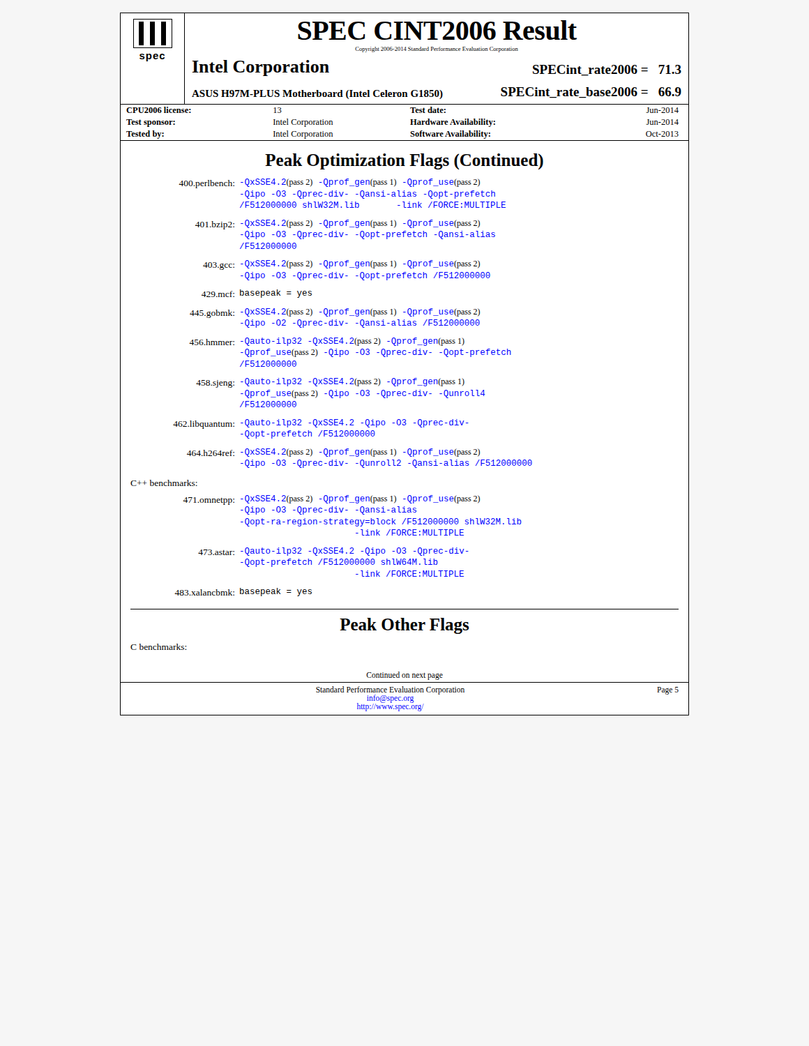spec
SPEC CINT2006 Result
Copyright 2006-2014 Standard Performance Evaluation Corporation
Intel Corporation
SPECint_rate2006 = 71.3
ASUS H97M-PLUS Motherboard (Intel Celeron G1850)
SPECint_rate_base2006 = 66.9
| CPU2006 license: | 13 |
| Test sponsor: | Intel Corporation |
| Tested by: | Intel Corporation |
| Test date: | Jun-2014 |
| Hardware Availability: | Jun-2014 |
| Software Availability: | Oct-2013 |
Peak Optimization Flags (Continued)
400.perlbench:
-QxSSE4.2(pass 2) -Qprof_gen(pass 1) -Qprof_use(pass 2) -Qipo -O3 -Qprec-div- -Qansi-alias -Qopt-prefetch /F512000000 shlW32M.lib -link /FORCE:MULTIPLE
401.bzip2:
-QxSSE4.2(pass 2) -Qprof_gen(pass 1) -Qprof_use(pass 2) -Qipo -O3 -Qprec-div- -Qopt-prefetch -Qansi-alias /F512000000
403.gcc:
-QxSSE4.2(pass 2) -Qprof_gen(pass 1) -Qprof_use(pass 2) -Qipo -O3 -Qprec-div- -Qopt-prefetch /F512000000
429.mcf:
basepeak = yes
445.gobmk:
-QxSSE4.2(pass 2) -Qprof_gen(pass 1) -Qprof_use(pass 2) -Qipo -O2 -Qprec-div- -Qansi-alias /F512000000
456.hmmer:
-Qauto-ilp32 -QxSSE4.2(pass 2) -Qprof_gen(pass 1) -Qprof_use(pass 2) -Qipo -O3 -Qprec-div- -Qopt-prefetch /F512000000
458.sjeng:
-Qauto-ilp32 -QxSSE4.2(pass 2) -Qprof_gen(pass 1) -Qprof_use(pass 2) -Qipo -O3 -Qprec-div- -Qunroll4 /F512000000
462.libquantum:
-Qauto-ilp32 -QxSSE4.2 -Qipo -O3 -Qprec-div- -Qopt-prefetch /F512000000
464.h264ref:
-QxSSE4.2(pass 2) -Qprof_gen(pass 1) -Qprof_use(pass 2) -Qipo -O3 -Qprec-div- -Qunroll2 -Qansi-alias /F512000000
C++ benchmarks:
471.omnetpp:
-QxSSE4.2(pass 2) -Qprof_gen(pass 1) -Qprof_use(pass 2) -Qipo -O3 -Qprec-div- -Qansi-alias -Qopt-ra-region-strategy=block /F512000000 shlW32M.lib -link /FORCE:MULTIPLE
473.astar:
-Qauto-ilp32 -QxSSE4.2 -Qipo -O3 -Qprec-div- -Qopt-prefetch /F512000000 shlW64M.lib -link /FORCE:MULTIPLE
483.xalancbmk:
basepeak = yes
Peak Other Flags
C benchmarks:
Continued on next page
Standard Performance Evaluation Corporation
info@spec.org
http://www.spec.org/
Page 5